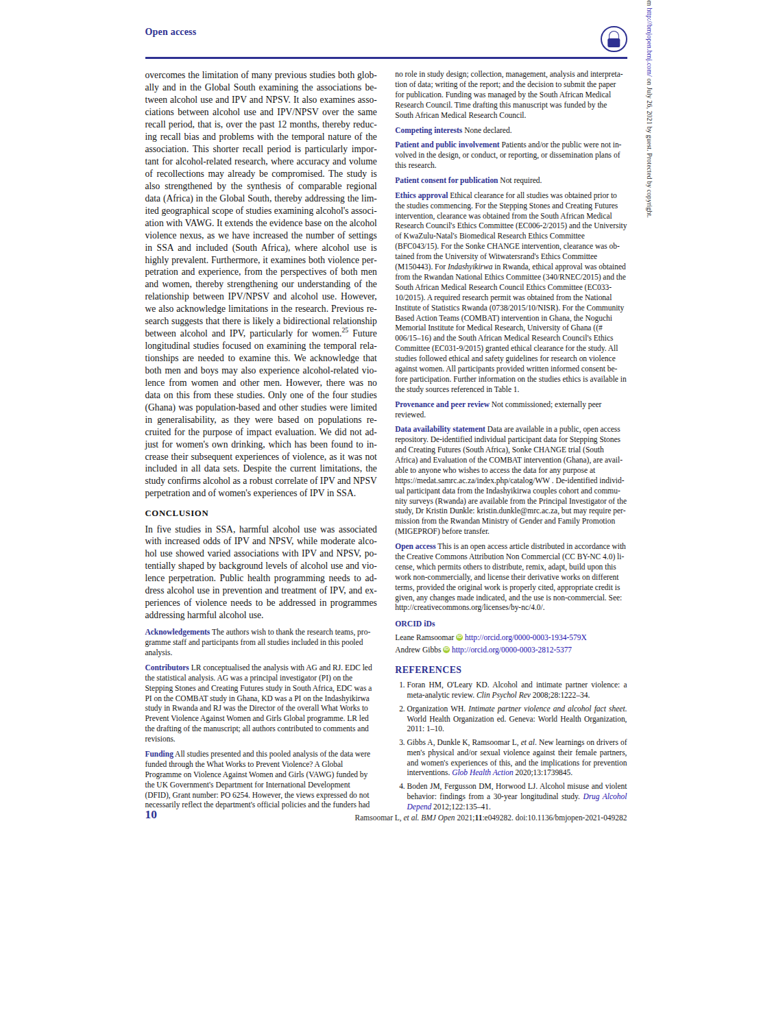Open access
BMJ Open: first published as 10.1136/bmjopen-2021-049282 on 26 July 2021. Downloaded from http://bmjopen.bmj.com/ on July 26, 2021 by guest. Protected by copyright.
overcomes the limitation of many previous studies both globally and in the Global South examining the associations between alcohol use and IPV and NPSV. It also examines associations between alcohol use and IPV/NPSV over the same recall period, that is, over the past 12 months, thereby reducing recall bias and problems with the temporal nature of the association. This shorter recall period is particularly important for alcohol-related research, where accuracy and volume of recollections may already be compromised. The study is also strengthened by the synthesis of comparable regional data (Africa) in the Global South, thereby addressing the limited geographical scope of studies examining alcohol's association with VAWG. It extends the evidence base on the alcohol violence nexus, as we have increased the number of settings in SSA and included (South Africa), where alcohol use is highly prevalent. Furthermore, it examines both violence perpetration and experience, from the perspectives of both men and women, thereby strengthening our understanding of the relationship between IPV/NPSV and alcohol use. However, we also acknowledge limitations in the research. Previous research suggests that there is likely a bidirectional relationship between alcohol and IPV, particularly for women.25 Future longitudinal studies focused on examining the temporal relationships are needed to examine this. We acknowledge that both men and boys may also experience alcohol-related violence from women and other men. However, there was no data on this from these studies. Only one of the four studies (Ghana) was population-based and other studies were limited in generalisability, as they were based on populations recruited for the purpose of impact evaluation. We did not adjust for women's own drinking, which has been found to increase their subsequent experiences of violence, as it was not included in all data sets. Despite the current limitations, the study confirms alcohol as a robust correlate of IPV and NPSV perpetration and of women's experiences of IPV in SSA.
Conclusion
In five studies in SSA, harmful alcohol use was associated with increased odds of IPV and NPSV, while moderate alcohol use showed varied associations with IPV and NPSV, potentially shaped by background levels of alcohol use and violence perpetration. Public health programming needs to address alcohol use in prevention and treatment of IPV, and experiences of violence needs to be addressed in programmes addressing harmful alcohol use.
Acknowledgements The authors wish to thank the research teams, programme staff and participants from all studies included in this pooled analysis.
Contributors LR conceptualised the analysis with AG and RJ. EDC led the statistical analysis. AG was a principal investigator (PI) on the Stepping Stones and Creating Futures study in South Africa, EDC was a PI on the COMBAT study in Ghana, KD was a PI on the Indashyikirwa study in Rwanda and RJ was the Director of the overall What Works to Prevent Violence Against Women and Girls Global programme. LR led the drafting of the manuscript; all authors contributed to comments and revisions.
Funding All studies presented and this pooled analysis of the data were funded through the What Works to Prevent Violence? A Global Programme on Violence Against Women and Girls (VAWG) funded by the UK Government's Department for International Development (DFID), Grant number: PO 6254. However, the views expressed do not necessarily reflect the department's official policies and the funders had no role in study design; collection, management, analysis and interpretation of data; writing of the report; and the decision to submit the paper for publication. Funding was managed by the South African Medical Research Council. Time drafting this manuscript was funded by the South African Medical Research Council.
Competing interests None declared.
Patient and public involvement Patients and/or the public were not involved in the design, or conduct, or reporting, or dissemination plans of this research.
Patient consent for publication Not required.
Ethics approval Ethical clearance for all studies was obtained prior to the studies commencing. For the Stepping Stones and Creating Futures intervention, clearance was obtained from the South African Medical Research Council's Ethics Committee (EC006-2/2015) and the University of KwaZulu-Natal's Biomedical Research Ethics Committee (BFC043/15). For the Sonke CHANGE intervention, clearance was obtained from the University of Witwatersrand's Ethics Committee (M150443). For Indashyikirwa in Rwanda, ethical approval was obtained from the Rwandan National Ethics Committee (340/RNEC/2015) and the South African Medical Research Council Ethics Committee (EC033-10/2015). A required research permit was obtained from the National Institute of Statistics Rwanda (0738/2015/10/NISR). For the Community Based Action Teams (COMBAT) intervention in Ghana, the Noguchi Memorial Institute for Medical Research, University of Ghana ((# 006/15–16) and the South African Medical Research Council's Ethics Committee (EC031-9/2015) granted ethical clearance for the study. All studies followed ethical and safety guidelines for research on violence against women. All participants provided written informed consent before participation. Further information on the studies ethics is available in the study sources referenced in Table 1.
Provenance and peer review Not commissioned; externally peer reviewed.
Data availability statement Data are available in a public, open access repository. De-identified individual participant data for Stepping Stones and Creating Futures (South Africa), Sonke CHANGE trial (South Africa) and Evaluation of the COMBAT intervention (Ghana), are available to anyone who wishes to access the data for any purpose at https://medat.samrc.ac.za/index.php/catalog/WW . De-identified individual participant data from the Indashyikirwa couples cohort and community surveys (Rwanda) are available from the Principal Investigator of the study, Dr Kristin Dunkle: kristin.dunkle@mrc.ac.za, but may require permission from the Rwandan Ministry of Gender and Family Promotion (MIGEPROF) before transfer.
Open access This is an open access article distributed in accordance with the Creative Commons Attribution Non Commercial (CC BY-NC 4.0) license, which permits others to distribute, remix, adapt, build upon this work non-commercially, and license their derivative works on different terms, provided the original work is properly cited, appropriate credit is given, any changes made indicated, and the use is non-commercial. See: http://creativecommons.org/licenses/by-nc/4.0/.
ORCID iDs
Leane Ramsoomar http://orcid.org/0000-0003-1934-579X
Andrew Gibbs http://orcid.org/0000-0003-2812-5377
References
Foran HM, O'Leary KD. Alcohol and intimate partner violence: a meta-analytic review. Clin Psychol Rev 2008;28:1222–34.
Organization WH. Intimate partner violence and alcohol fact sheet. World Health Organization ed. Geneva: World Health Organization, 2011: 1–10.
Gibbs A, Dunkle K, Ramsoomar L, et al. New learnings on drivers of men's physical and/or sexual violence against their female partners, and women's experiences of this, and the implications for prevention interventions. Glob Health Action 2020;13:1739845.
Boden JM, Fergusson DM, Horwood LJ. Alcohol misuse and violent behavior: findings from a 30-year longitudinal study. Drug Alcohol Depend 2012;122:135–41.
10
Ramsoomar L, et al. BMJ Open 2021;11:e049282. doi:10.1136/bmjopen-2021-049282